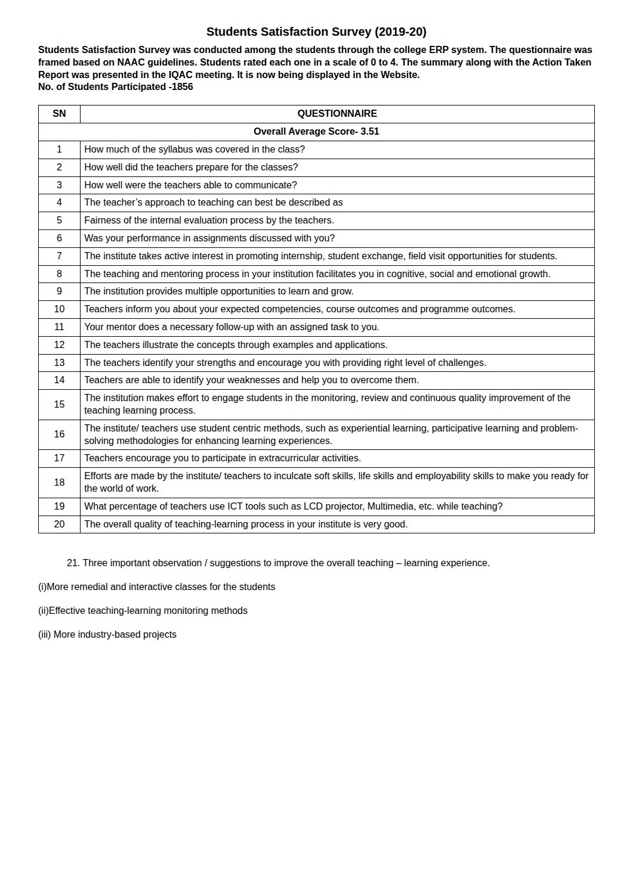Students Satisfaction Survey (2019-20)
Students Satisfaction Survey was conducted among the students through the college ERP system. The questionnaire was framed based on NAAC guidelines. Students rated each one in a scale of 0 to 4. The summary along with the Action Taken Report was presented in the IQAC meeting. It is now being displayed in the Website.
No. of Students Participated -1856
| SN | QUESTIONNAIRE |
| --- | --- |
| Overall Average Score- 3.51 |
| 1 | How much of the syllabus was covered in the class? |
| 2 | How well did the teachers prepare for the classes? |
| 3 | How well were the teachers able to communicate? |
| 4 | The teacher’s approach to teaching can best be described as |
| 5 | Fairness of the internal evaluation process by the teachers. |
| 6 | Was your performance in assignments discussed with you? |
| 7 | The institute takes active interest in promoting internship, student exchange, field visit opportunities for students. |
| 8 | The teaching and mentoring process in your institution facilitates you in cognitive, social and emotional growth. |
| 9 | The institution provides multiple opportunities to learn and grow. |
| 10 | Teachers inform you about your expected competencies, course outcomes and programme outcomes. |
| 11 | Your mentor does a necessary follow-up with an assigned task to you. |
| 12 | The teachers illustrate the concepts through examples and applications. |
| 13 | The teachers identify your strengths and encourage you with providing right level of challenges. |
| 14 | Teachers are able to identify your weaknesses and help you to overcome them. |
| 15 | The institution makes effort to engage students in the monitoring, review and continuous quality improvement of the teaching learning process. |
| 16 | The institute/ teachers use student centric methods, such as experiential learning, participative learning and problem-solving methodologies for enhancing learning experiences. |
| 17 | Teachers encourage you to participate in extracurricular activities. |
| 18 | Efforts are made by the institute/ teachers to inculcate soft skills, life skills and employability skills to make you ready for the world of work. |
| 19 | What percentage of teachers use ICT tools such as LCD projector, Multimedia, etc. while teaching? |
| 20 | The overall quality of teaching-learning process in your institute is very good. |
21. Three important observation / suggestions to improve the overall teaching – learning experience.
(i)More remedial and interactive classes for the students
(ii)Effective teaching-learning monitoring methods
(iii) More industry-based projects